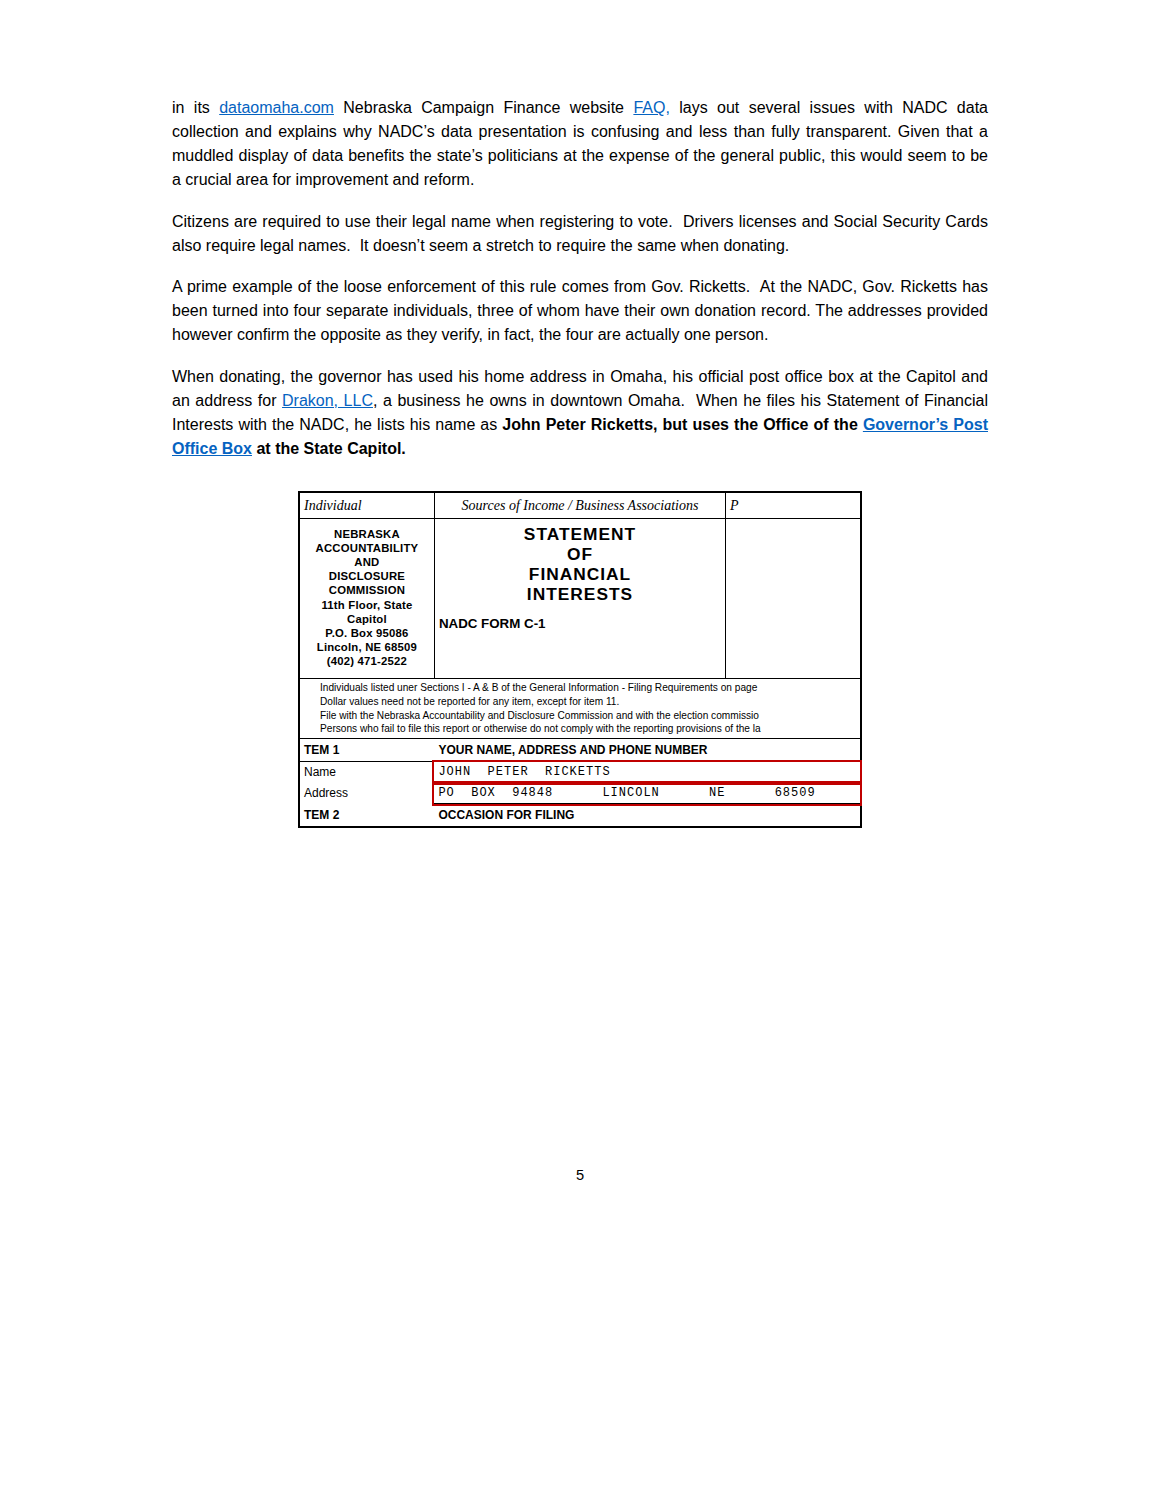in its dataomaha.com Nebraska Campaign Finance website FAQ, lays out several issues with NADC data collection and explains why NADC’s data presentation is confusing and less than fully transparent. Given that a muddled display of data benefits the state’s politicians at the expense of the general public, this would seem to be a crucial area for improvement and reform.
Citizens are required to use their legal name when registering to vote. Drivers licenses and Social Security Cards also require legal names. It doesn’t seem a stretch to require the same when donating.
A prime example of the loose enforcement of this rule comes from Gov. Ricketts. At the NADC, Gov. Ricketts has been turned into four separate individuals, three of whom have their own donation record. The addresses provided however confirm the opposite as they verify, in fact, the four are actually one person.
When donating, the governor has used his home address in Omaha, his official post office box at the Capitol and an address for Drakon, LLC, a business he owns in downtown Omaha. When he files his Statement of Financial Interests with the NADC, he lists his name as John Peter Ricketts, but uses the Office of the Governor’s Post Office Box at the State Capitol.
| Individual | Sources of Income / Business Associations | P |
| NEBRASKA ACCOUNTABILITY AND DISCLOSURE COMMISSION 11th Floor, State Capitol P.O. Box 95086 Lincoln, NE 68509 (402) 471-2522 | STATEMENT OF FINANCIAL INTERESTS NADC FORM C-1 | |
| Individuals listed uner Sections I - A & B of the General Information - Filing Requirements on page Dollar values need not be reported for any item, except for item 11. File with the Nebraska Accountability and Disclosure Commission and with the election commissio Persons who fail to file this report or otherwise do not comply with the reporting provisions of the la |
| TEM 1 | YOUR NAME, ADDRESS AND PHONE NUMBER |
| Name | JOHN PETER RICKETTS |
| Address | PO BOX 94848 LINCOLN NE 68509 |
| TEM 2 | OCCASION FOR FILING |
5